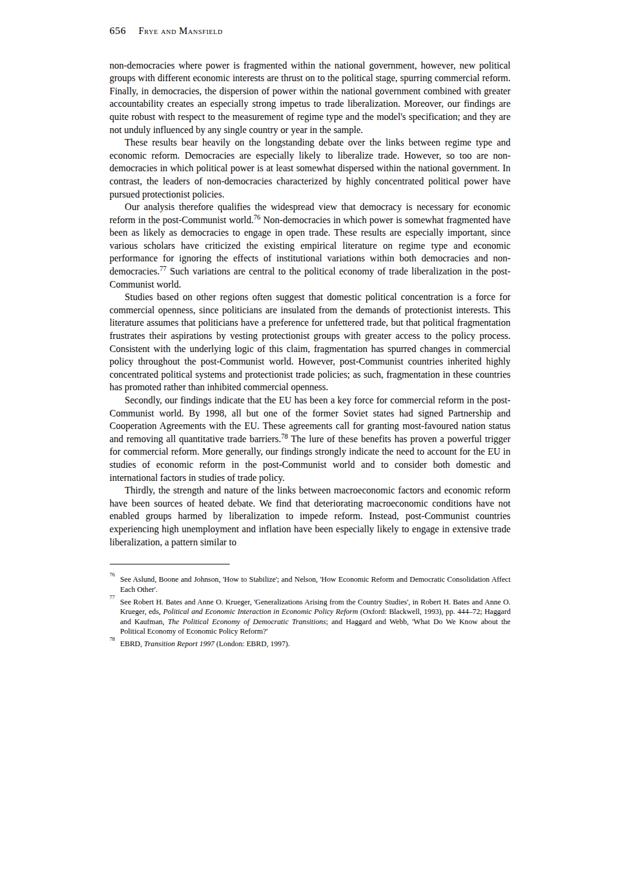656 Frye and Mansfield
non-democracies where power is fragmented within the national government, however, new political groups with different economic interests are thrust on to the political stage, spurring commercial reform. Finally, in democracies, the dispersion of power within the national government combined with greater accountability creates an especially strong impetus to trade liberalization. Moreover, our findings are quite robust with respect to the measurement of regime type and the model's specification; and they are not unduly influenced by any single country or year in the sample.
These results bear heavily on the longstanding debate over the links between regime type and economic reform. Democracies are especially likely to liberalize trade. However, so too are non-democracies in which political power is at least somewhat dispersed within the national government. In contrast, the leaders of non-democracies characterized by highly concentrated political power have pursued protectionist policies.
Our analysis therefore qualifies the widespread view that democracy is necessary for economic reform in the post-Communist world.76 Non-democracies in which power is somewhat fragmented have been as likely as democracies to engage in open trade. These results are especially important, since various scholars have criticized the existing empirical literature on regime type and economic performance for ignoring the effects of institutional variations within both democracies and non-democracies.77 Such variations are central to the political economy of trade liberalization in the post-Communist world.
Studies based on other regions often suggest that domestic political concentration is a force for commercial openness, since politicians are insulated from the demands of protectionist interests. This literature assumes that politicians have a preference for unfettered trade, but that political fragmentation frustrates their aspirations by vesting protectionist groups with greater access to the policy process. Consistent with the underlying logic of this claim, fragmentation has spurred changes in commercial policy throughout the post-Communist world. However, post-Communist countries inherited highly concentrated political systems and protectionist trade policies; as such, fragmentation in these countries has promoted rather than inhibited commercial openness.
Secondly, our findings indicate that the EU has been a key force for commercial reform in the post-Communist world. By 1998, all but one of the former Soviet states had signed Partnership and Cooperation Agreements with the EU. These agreements call for granting most-favoured nation status and removing all quantitative trade barriers.78 The lure of these benefits has proven a powerful trigger for commercial reform. More generally, our findings strongly indicate the need to account for the EU in studies of economic reform in the post-Communist world and to consider both domestic and international factors in studies of trade policy.
Thirdly, the strength and nature of the links between macroeconomic factors and economic reform have been sources of heated debate. We find that deteriorating macroeconomic conditions have not enabled groups harmed by liberalization to impede reform. Instead, post-Communist countries experiencing high unemployment and inflation have been especially likely to engage in extensive trade liberalization, a pattern similar to
76 See Aslund, Boone and Johnson, 'How to Stabilize'; and Nelson, 'How Economic Reform and Democratic Consolidation Affect Each Other'.
77 See Robert H. Bates and Anne O. Krueger, 'Generalizations Arising from the Country Studies', in Robert H. Bates and Anne O. Krueger, eds, Political and Economic Interaction in Economic Policy Reform (Oxford: Blackwell, 1993), pp. 444–72; Haggard and Kaufman, The Political Economy of Democratic Transitions; and Haggard and Webb, 'What Do We Know about the Political Economy of Economic Policy Reform?'
78 EBRD, Transition Report 1997 (London: EBRD, 1997).